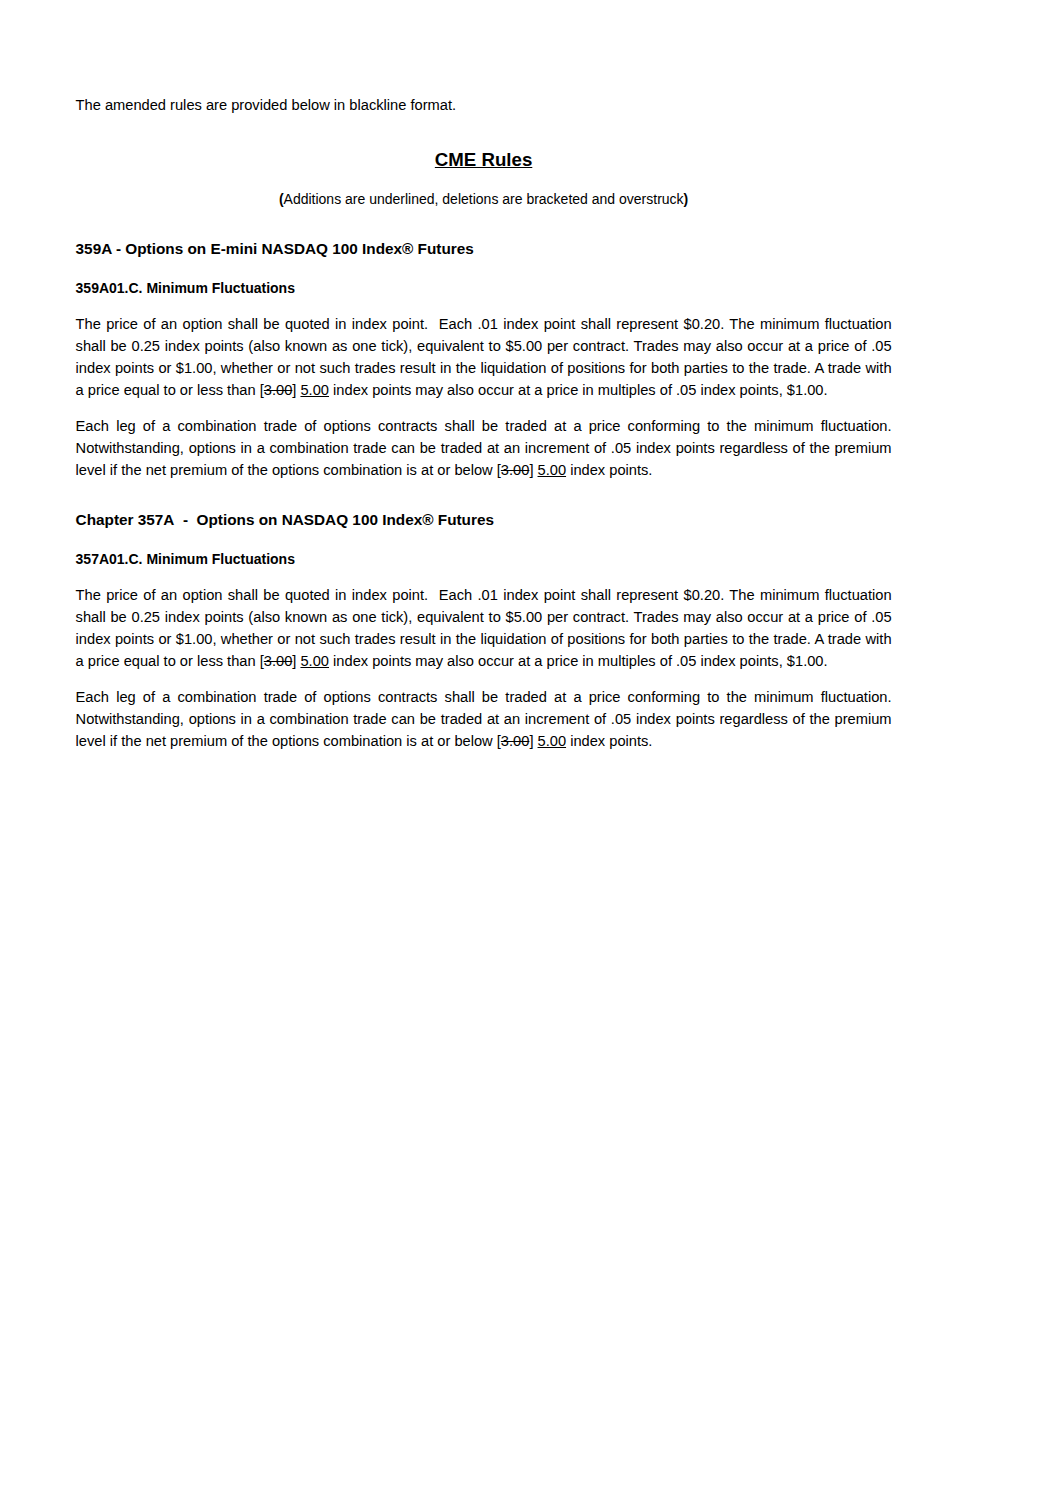The amended rules are provided below in blackline format.
CME Rules
(Additions are underlined, deletions are bracketed and overstruck)
359A - Options on E-mini NASDAQ 100 Index® Futures
359A01.C. Minimum Fluctuations
The price of an option shall be quoted in index point. Each .01 index point shall represent $0.20. The minimum fluctuation shall be 0.25 index points (also known as one tick), equivalent to $5.00 per contract. Trades may also occur at a price of .05 index points or $1.00, whether or not such trades result in the liquidation of positions for both parties to the trade. A trade with a price equal to or less than [3.00] 5.00 index points may also occur at a price in multiples of .05 index points, $1.00.
Each leg of a combination trade of options contracts shall be traded at a price conforming to the minimum fluctuation. Notwithstanding, options in a combination trade can be traded at an increment of .05 index points regardless of the premium level if the net premium of the options combination is at or below [3.00] 5.00 index points.
Chapter 357A - Options on NASDAQ 100 Index® Futures
357A01.C. Minimum Fluctuations
The price of an option shall be quoted in index point. Each .01 index point shall represent $0.20. The minimum fluctuation shall be 0.25 index points (also known as one tick), equivalent to $5.00 per contract. Trades may also occur at a price of .05 index points or $1.00, whether or not such trades result in the liquidation of positions for both parties to the trade. A trade with a price equal to or less than [3.00] 5.00 index points may also occur at a price in multiples of .05 index points, $1.00.
Each leg of a combination trade of options contracts shall be traded at a price conforming to the minimum fluctuation. Notwithstanding, options in a combination trade can be traded at an increment of .05 index points regardless of the premium level if the net premium of the options combination is at or below [3.00] 5.00 index points.